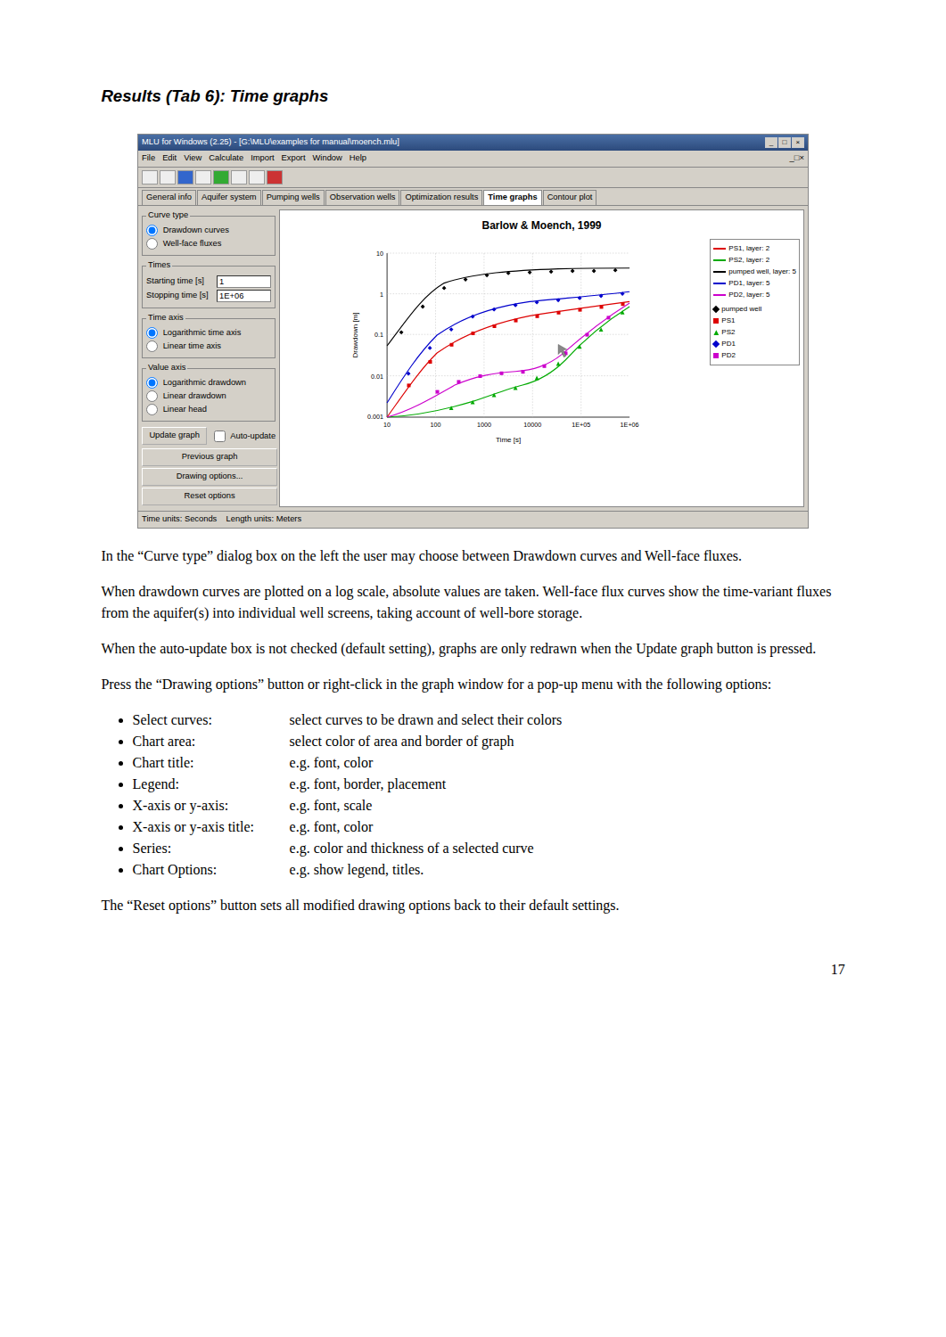Results (Tab 6): Time graphs
MLU for Windows (2.25) - [G:\MLU\examples for manual\moench.mlu] _□×
File Edit View Calculate Import Export Window Help _□×
General info Aquifer system Pumping wells Observation wells Optimization results Time graphs Contour plot
Curve type Drawdown curves Well-face fluxes Times
Starting time [s]
Stopping time [s]
Time axis Logarithmic time axis Linear time axis Value axis Logarithmic drawdown Linear drawdown Linear head
Update graph Auto-update
Previous graph Drawing options... Reset options
Barlow & Moench, 1999
10 1 0.1 0.01 0.001 10 100 1000 10000 1E+05 1E+06 Time [s] Drawdown [m]
PS1, layer: 2
PS2, layer: 2
pumped well, layer: 5
PD1, layer: 5
PD2, layer: 5
pumped well
PS1
PS2
PD1
PD2
Time units: Seconds Length units: Meters
In the “Curve type” dialog box on the left the user may choose between Drawdown curves and Well-face fluxes.
When drawdown curves are plotted on a log scale, absolute values are taken. Well-face flux curves show the time-variant fluxes from the aquifer(s) into individual well screens, taking account of well-bore storage.
When the auto-update box is not checked (default setting), graphs are only redrawn when the Update graph button is pressed.
Press the “Drawing options” button or right-click in the graph window for a pop-up menu with the following options:
Select curves: select curves to be drawn and select their colors
Chart area: select color of area and border of graph
Chart title: e.g. font, color
Legend: e.g. font, border, placement
X-axis or y-axis: e.g. font, scale
X-axis or y-axis title: e.g. font, color
Series: e.g. color and thickness of a selected curve
Chart Options: e.g. show legend, titles.
The “Reset options” button sets all modified drawing options back to their default settings.
17